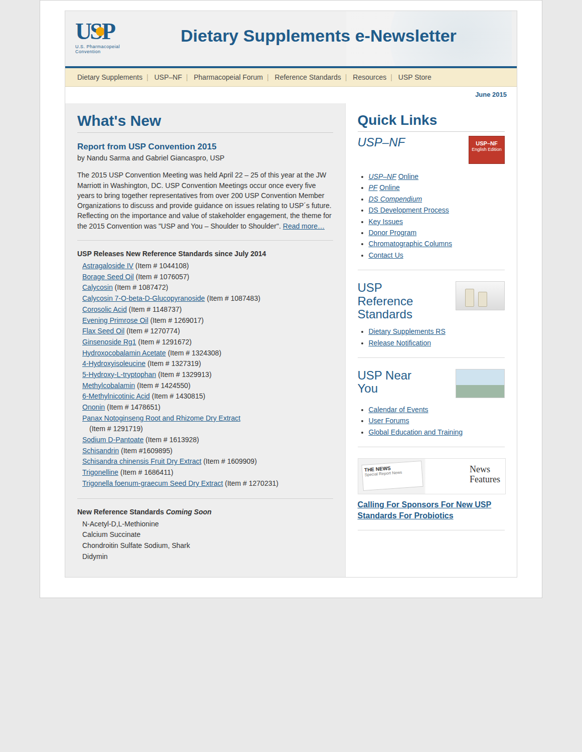US P
U.S. Pharmacopeial
Convention
Dietary Supplements e-Newsletter
Dietary Supplements| USP–NF| Pharmacopeial Forum| Reference Standards| Resources| USP Store
June 2015
What's New
Report from USP Convention 2015
by Nandu Sarma and Gabriel Giancaspro, USP
The 2015 USP Convention Meeting was held April 22 – 25 of this year at the JW Marriott in Washington, DC. USP Convention Meetings occur once every five years to bring together representatives from over 200 USP Convention Member Organizations to discuss and provide guidance on issues relating to USP´s future. Reflecting on the importance and value of stakeholder engagement, the theme for the 2015 Convention was "USP and You – Shoulder to Shoulder". Read more…
USP Releases New Reference Standards since July 2014
Astragaloside IV (Item # 1044108)
Borage Seed Oil (Item # 1076057)
Calycosin (Item # 1087472)
Calycosin 7-O-beta-D-Glucopyranoside (Item # 1087483)
Corosolic Acid (Item # 1148737)
Evening Primrose Oil (Item # 1269017)
Flax Seed Oil (Item # 1270774)
Ginsenoside Rg1 (Item # 1291672)
Hydroxocobalamin Acetate (Item # 1324308)
4-Hydroxyisoleucine (Item # 1327319)
5-Hydroxy-L-tryptophan (Item # 1329913)
Methylcobalamin (Item # 1424550)
6-Methylnicotinic Acid (Item # 1430815)
Ononin (Item # 1478651)
Panax Notoginseng Root and Rhizome Dry Extract
(Item # 1291719)
Sodium D-Pantoate (Item # 1613928)
Schisandrin (Item #1609895)
Schisandra chinensis Fruit Dry Extract (Item # 1609909)
Trigonelline (Item # 1686411)
Trigonella foenum-graecum Seed Dry Extract (Item # 1270231)
New Reference Standards Coming Soon
N-Acetyl-D,L-Methionine
Calcium Succinate
Chondroitin Sulfate Sodium, Shark
Didymin
Quick Links
USP–NFEnglish Edition
USP–NF
USP–NF Online
PF Online
DS Compendium
DS Development Process
Key Issues
Donor Program
Chromatographic Columns
Contact Us
USP
Reference
Standards
Dietary Supplements RS
Release Notification
USP Near
You
Calendar of Events
User Forums
Global Education and Training
THE NEWSSpecial Report News
News
Features
Calling For Sponsors For New USP Standards For Probiotics